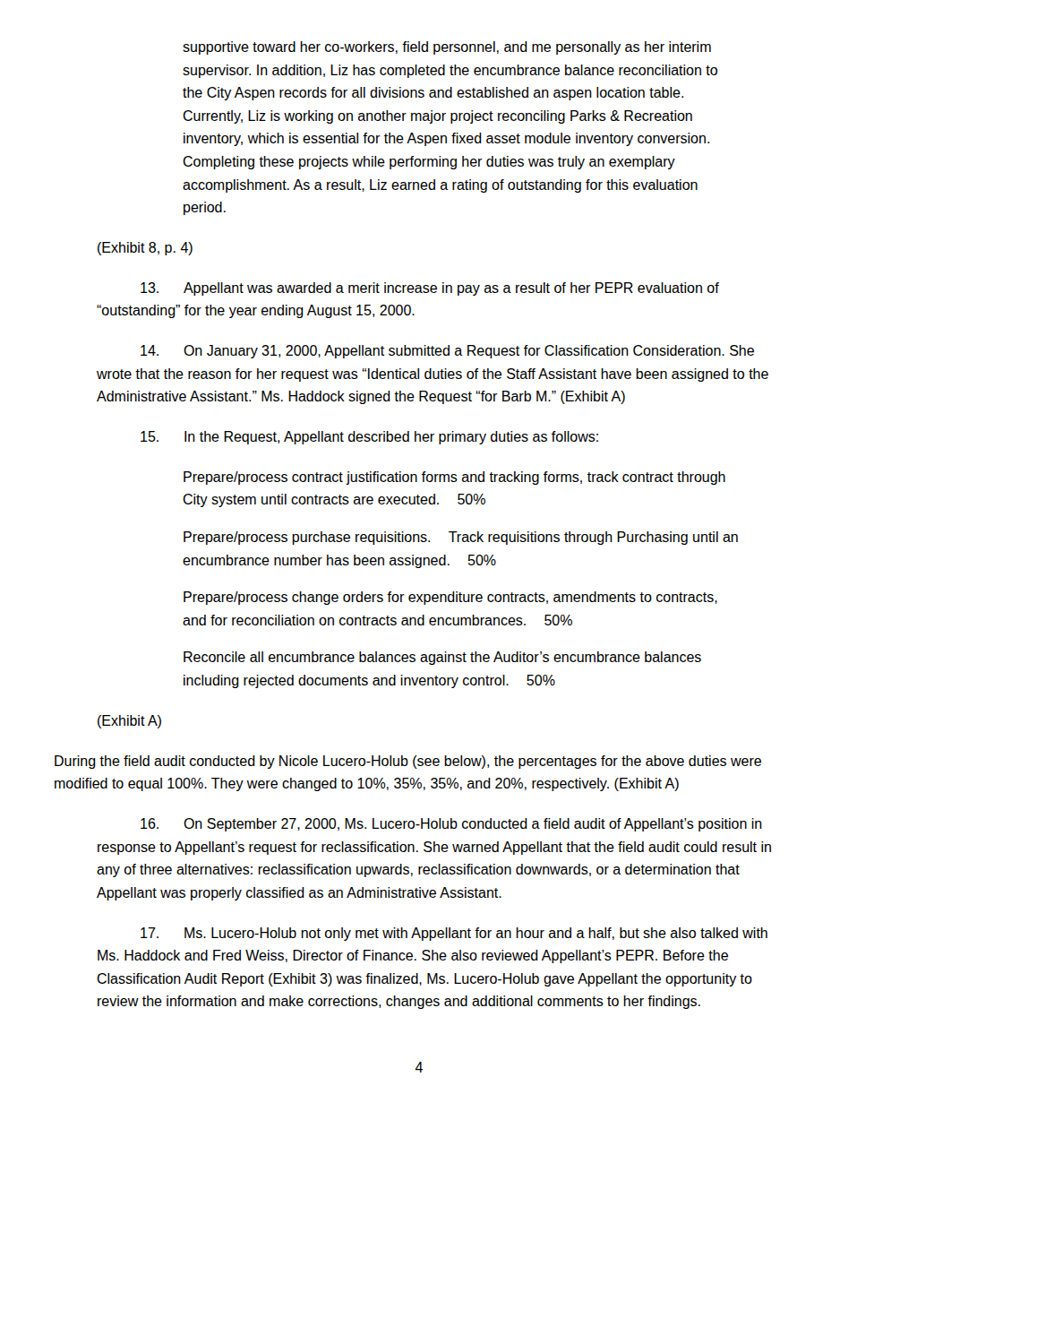supportive toward her co-workers, field personnel, and me personally as her interim supervisor. In addition, Liz has completed the encumbrance balance reconciliation to the City Aspen records for all divisions and established an aspen location table. Currently, Liz is working on another major project reconciling Parks & Recreation inventory, which is essential for the Aspen fixed asset module inventory conversion. Completing these projects while performing her duties was truly an exemplary accomplishment. As a result, Liz earned a rating of outstanding for this evaluation period.
(Exhibit 8, p. 4)
13. Appellant was awarded a merit increase in pay as a result of her PEPR evaluation of “outstanding” for the year ending August 15, 2000.
14. On January 31, 2000, Appellant submitted a Request for Classification Consideration. She wrote that the reason for her request was “Identical duties of the Staff Assistant have been assigned to the Administrative Assistant.” Ms. Haddock signed the Request “for Barb M.” (Exhibit A)
15. In the Request, Appellant described her primary duties as follows:
Prepare/process contract justification forms and tracking forms, track contract through City system until contracts are executed. 50%
Prepare/process purchase requisitions. Track requisitions through Purchasing until an encumbrance number has been assigned. 50%
Prepare/process change orders for expenditure contracts, amendments to contracts, and for reconciliation on contracts and encumbrances. 50%
Reconcile all encumbrance balances against the Auditor’s encumbrance balances including rejected documents and inventory control. 50%
(Exhibit A)
During the field audit conducted by Nicole Lucero-Holub (see below), the percentages for the above duties were modified to equal 100%. They were changed to 10%, 35%, 35%, and 20%, respectively. (Exhibit A)
16. On September 27, 2000, Ms. Lucero-Holub conducted a field audit of Appellant’s position in response to Appellant’s request for reclassification. She warned Appellant that the field audit could result in any of three alternatives: reclassification upwards, reclassification downwards, or a determination that Appellant was properly classified as an Administrative Assistant.
17. Ms. Lucero-Holub not only met with Appellant for an hour and a half, but she also talked with Ms. Haddock and Fred Weiss, Director of Finance. She also reviewed Appellant’s PEPR. Before the Classification Audit Report (Exhibit 3) was finalized, Ms. Lucero-Holub gave Appellant the opportunity to review the information and make corrections, changes and additional comments to her findings.
4